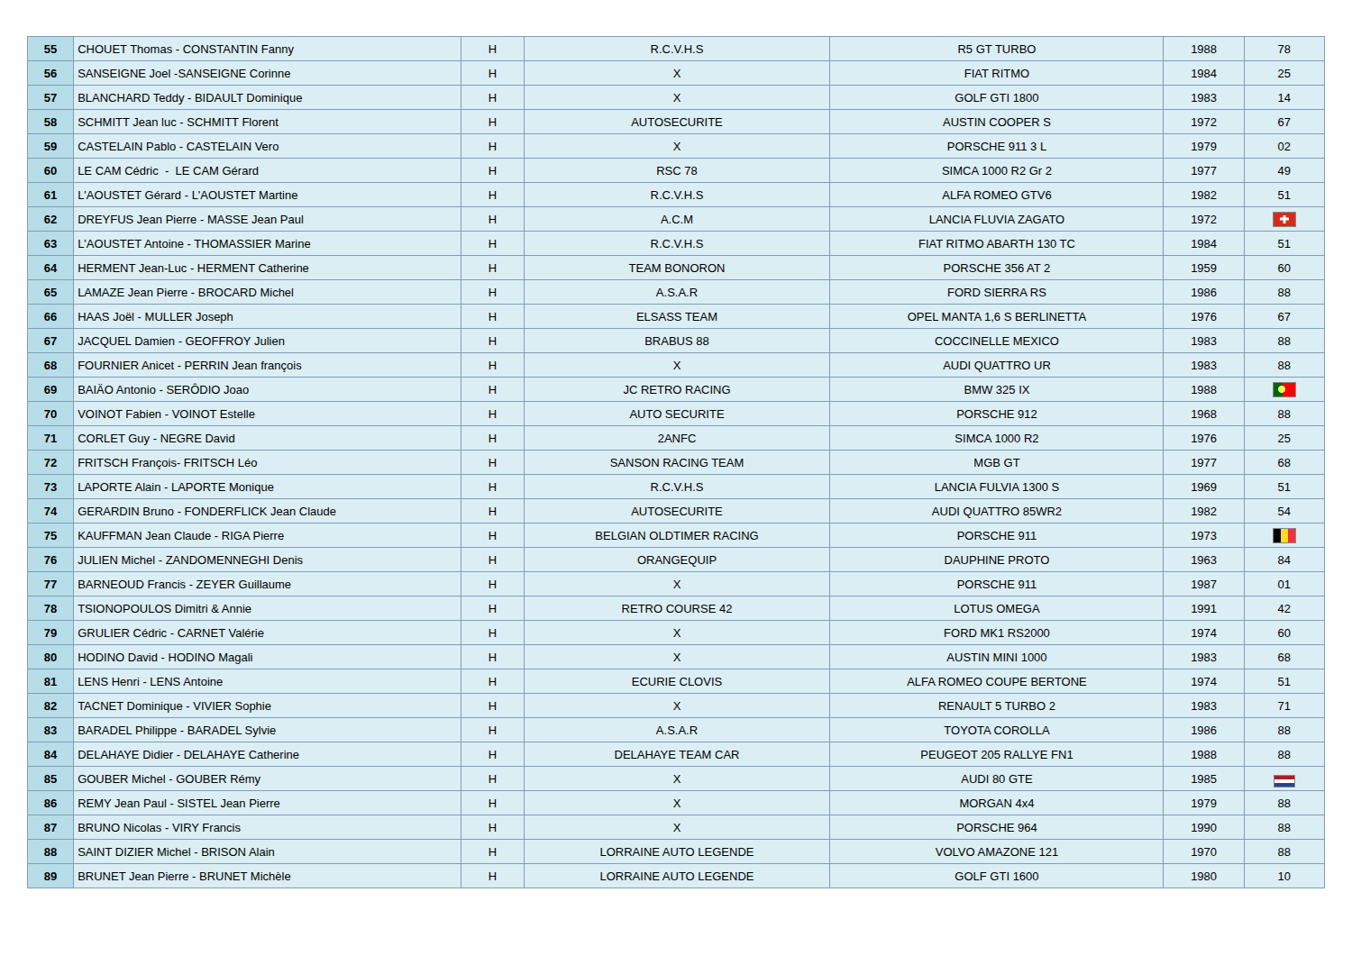| 55 | CHOUET Thomas - CONSTANTIN Fanny | H | R.C.V.H.S | R5 GT TURBO | 1988 | 78 |
| 56 | SANSEIGNE Joel -SANSEIGNE Corinne | H | X | FIAT RITMO | 1984 | 25 |
| 57 | BLANCHARD Teddy - BIDAULT Dominique | H | X | GOLF GTI 1800 | 1983 | 14 |
| 58 | SCHMITT Jean luc - SCHMITT Florent | H | AUTOSECURITE | AUSTIN COOPER S | 1972 | 67 |
| 59 | CASTELAIN Pablo - CASTELAIN Vero | H | X | PORSCHE 911 3 L | 1979 | 02 |
| 60 | LE CAM Cédric - LE CAM Gérard | H | RSC 78 | SIMCA 1000 R2 Gr 2 | 1977 | 49 |
| 61 | L'AOUSTET Gérard - L'AOUSTET Martine | H | R.C.V.H.S | ALFA ROMEO GTV6 | 1982 | 51 |
| 62 | DREYFUS Jean Pierre - MASSE Jean Paul | H | A.C.M | LANCIA FLUVIA ZAGATO | 1972 | |
| 63 | L'AOUSTET Antoine - THOMASSIER Marine | H | R.C.V.H.S | FIAT RITMO ABARTH 130 TC | 1984 | 51 |
| 64 | HERMENT Jean-Luc - HERMENT Catherine | H | TEAM BONORON | PORSCHE 356 AT 2 | 1959 | 60 |
| 65 | LAMAZE Jean Pierre - BROCARD Michel | H | A.S.A.R | FORD SIERRA RS | 1986 | 88 |
| 66 | HAAS Joël - MULLER Joseph | H | ELSASS TEAM | OPEL MANTA 1,6 S BERLINETTA | 1976 | 67 |
| 67 | JACQUEL Damien - GEOFFROY Julien | H | BRABUS 88 | COCCINELLE MEXICO | 1983 | 88 |
| 68 | FOURNIER Anicet - PERRIN Jean françois | H | X | AUDI QUATTRO UR | 1983 | 88 |
| 69 | BAIÄO Antonio - SERÔDIO Joao | H | JC RETRO RACING | BMW 325 IX | 1988 | |
| 70 | VOINOT Fabien - VOINOT Estelle | H | AUTO SECURITE | PORSCHE 912 | 1968 | 88 |
| 71 | CORLET Guy - NEGRE David | H | 2ANFC | SIMCA 1000 R2 | 1976 | 25 |
| 72 | FRITSCH François- FRITSCH Léo | H | SANSON RACING TEAM | MGB GT | 1977 | 68 |
| 73 | LAPORTE Alain - LAPORTE Monique | H | R.C.V.H.S | LANCIA FULVIA 1300 S | 1969 | 51 |
| 74 | GERARDIN Bruno - FONDERFLICK Jean Claude | H | AUTOSECURITE | AUDI QUATTRO 85WR2 | 1982 | 54 |
| 75 | KAUFFMAN Jean Claude - RIGA Pierre | H | BELGIAN OLDTIMER RACING | PORSCHE 911 | 1973 | |
| 76 | JULIEN Michel - ZANDOMENNEGHI Denis | H | ORANGEQUIP | DAUPHINE PROTO | 1963 | 84 |
| 77 | BARNEOUD Francis - ZEYER Guillaume | H | X | PORSCHE 911 | 1987 | 01 |
| 78 | TSIONOPOULOS Dimitri & Annie | H | RETRO COURSE 42 | LOTUS OMEGA | 1991 | 42 |
| 79 | GRULIER Cédric - CARNET Valérie | H | X | FORD MK1 RS2000 | 1974 | 60 |
| 80 | HODINO David - HODINO Magali | H | X | AUSTIN MINI 1000 | 1983 | 68 |
| 81 | LENS Henri - LENS Antoine | H | ECURIE CLOVIS | ALFA ROMEO COUPE BERTONE | 1974 | 51 |
| 82 | TACNET Dominique - VIVIER Sophie | H | X | RENAULT 5 TURBO 2 | 1983 | 71 |
| 83 | BARADEL Philippe - BARADEL Sylvie | H | A.S.A.R | TOYOTA COROLLA | 1986 | 88 |
| 84 | DELAHAYE Didier - DELAHAYE Catherine | H | DELAHAYE TEAM CAR | PEUGEOT 205 RALLYE FN1 | 1988 | 88 |
| 85 | GOUBER Michel - GOUBER Rémy | H | X | AUDI 80 GTE | 1985 | |
| 86 | REMY Jean Paul - SISTEL Jean Pierre | H | X | MORGAN 4x4 | 1979 | 88 |
| 87 | BRUNO Nicolas - VIRY Francis | H | X | PORSCHE 964 | 1990 | 88 |
| 88 | SAINT DIZIER Michel - BRISON Alain | H | LORRAINE AUTO LEGENDE | VOLVO AMAZONE 121 | 1970 | 88 |
| 89 | BRUNET Jean Pierre - BRUNET Michèle | H | LORRAINE AUTO LEGENDE | GOLF GTI 1600 | 1980 | 10 |